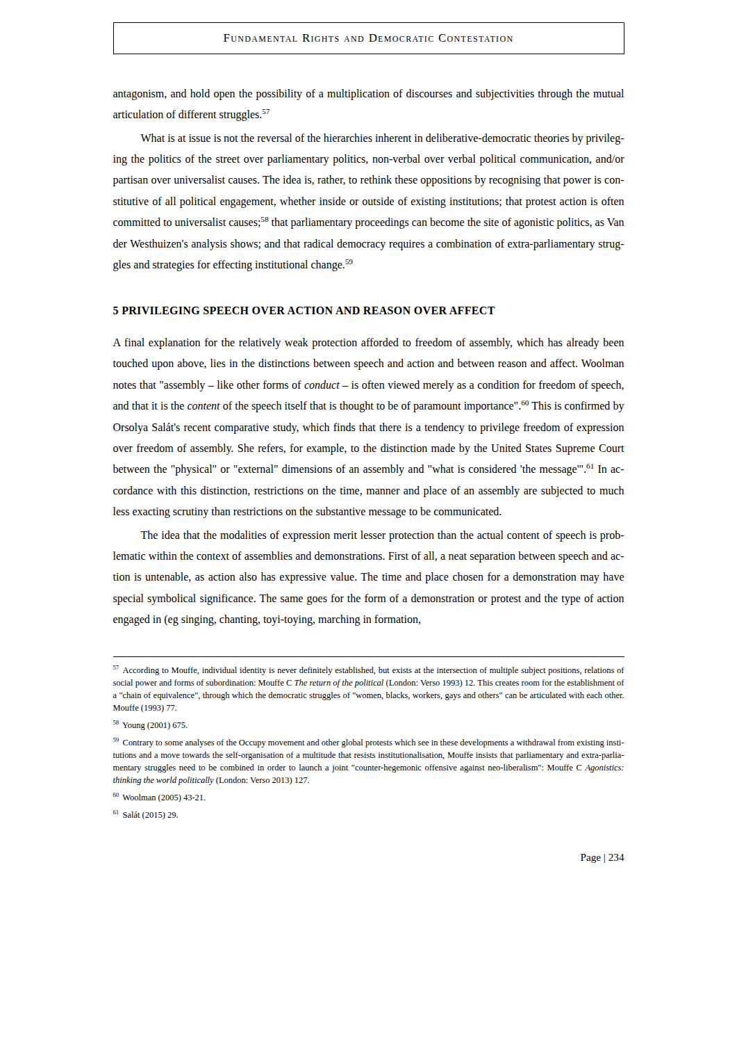Fundamental Rights and Democratic Contestation
antagonism, and hold open the possibility of a multiplication of discourses and subjectivities through the mutual articulation of different struggles.57
What is at issue is not the reversal of the hierarchies inherent in deliberative-democratic theories by privileging the politics of the street over parliamentary politics, non-verbal over verbal political communication, and/or partisan over universalist causes. The idea is, rather, to rethink these oppositions by recognising that power is constitutive of all political engagement, whether inside or outside of existing institutions; that protest action is often committed to universalist causes;58 that parliamentary proceedings can become the site of agonistic politics, as Van der Westhuizen's analysis shows; and that radical democracy requires a combination of extra-parliamentary struggles and strategies for effecting institutional change.59
5 Privileging speech over action and reason over affect
A final explanation for the relatively weak protection afforded to freedom of assembly, which has already been touched upon above, lies in the distinctions between speech and action and between reason and affect. Woolman notes that "assembly – like other forms of conduct – is often viewed merely as a condition for freedom of speech, and that it is the content of the speech itself that is thought to be of paramount importance".60 This is confirmed by Orsolya Salát's recent comparative study, which finds that there is a tendency to privilege freedom of expression over freedom of assembly. She refers, for example, to the distinction made by the United States Supreme Court between the "physical" or "external" dimensions of an assembly and "what is considered 'the message'".61 In accordance with this distinction, restrictions on the time, manner and place of an assembly are subjected to much less exacting scrutiny than restrictions on the substantive message to be communicated.
The idea that the modalities of expression merit lesser protection than the actual content of speech is problematic within the context of assemblies and demonstrations. First of all, a neat separation between speech and action is untenable, as action also has expressive value. The time and place chosen for a demonstration may have special symbolical significance. The same goes for the form of a demonstration or protest and the type of action engaged in (eg singing, chanting, toyi-toying, marching in formation,
57 According to Mouffe, individual identity is never definitely established, but exists at the intersection of multiple subject positions, relations of social power and forms of subordination: Mouffe C The return of the political (London: Verso 1993) 12. This creates room for the establishment of a "chain of equivalence", through which the democratic struggles of "women, blacks, workers, gays and others" can be articulated with each other. Mouffe (1993) 77.
58 Young (2001) 675.
59 Contrary to some analyses of the Occupy movement and other global protests which see in these developments a withdrawal from existing institutions and a move towards the self-organisation of a multitude that resists institutionalisation, Mouffe insists that parliamentary and extra-parliamentary struggles need to be combined in order to launch a joint "counter-hegemonic offensive against neo-liberalism": Mouffe C Agonistics: thinking the world politically (London: Verso 2013) 127.
60 Woolman (2005) 43-21.
61 Salát (2015) 29.
Page | 234